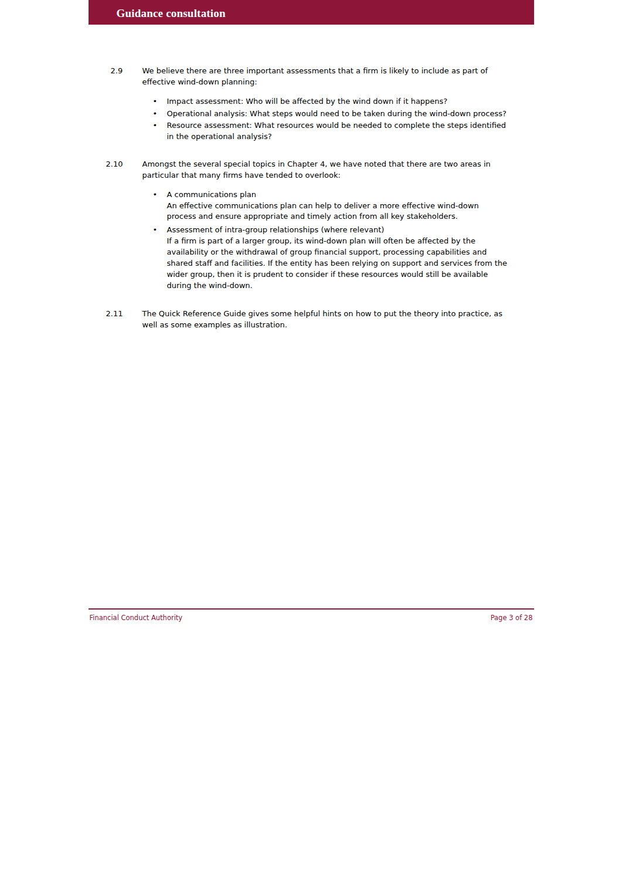Guidance consultation
2.9
We believe there are three important assessments that a firm is likely to include as part of effective wind-down planning:
Impact assessment: Who will be affected by the wind down if it happens?
Operational analysis: What steps would need to be taken during the wind-down process?
Resource assessment: What resources would be needed to complete the steps identified in the operational analysis?
2.10
Amongst the several special topics in Chapter 4, we have noted that there are two areas in particular that many firms have tended to overlook:
A communications plan An effective communications plan can help to deliver a more effective wind-down process and ensure appropriate and timely action from all key stakeholders.
Assessment of intra-group relationships (where relevant) If a firm is part of a larger group, its wind-down plan will often be affected by the availability or the withdrawal of group financial support, processing capabilities and shared staff and facilities. If the entity has been relying on support and services from the wider group, then it is prudent to consider if these resources would still be available during the wind-down.
2.11
The Quick Reference Guide gives some helpful hints on how to put the theory into practice, as well as some examples as illustration.
Financial Conduct Authority
Page 3 of 28